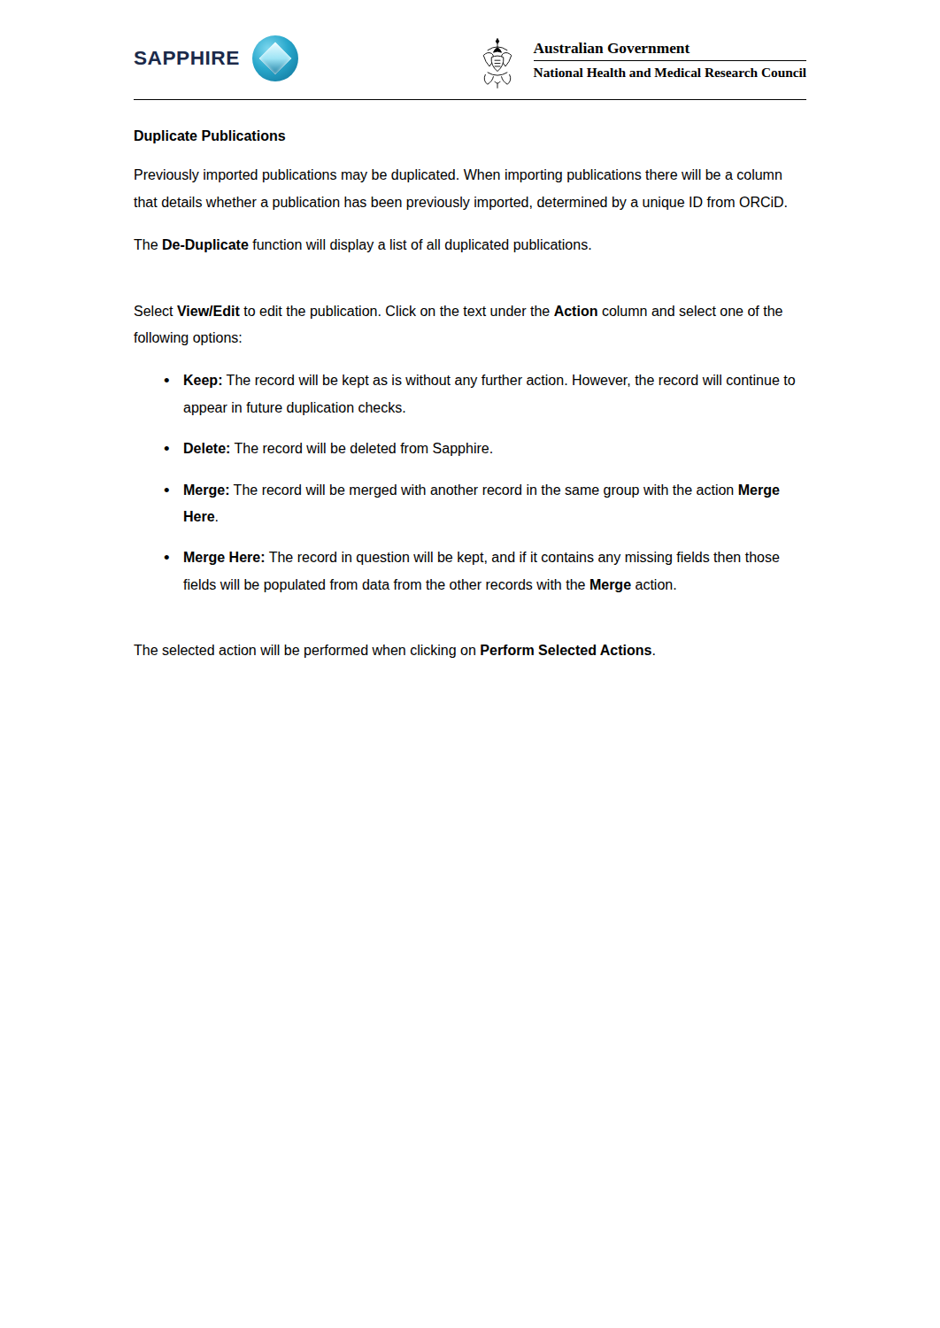SAPPHIRE
Australian Government
National Health and Medical Research Council
Duplicate Publications
Previously imported publications may be duplicated. When importing publications there will be a column that details whether a publication has been previously imported, determined by a unique ID from ORCiD.
The De-Duplicate function will display a list of all duplicated publications.
Select View/Edit to edit the publication. Click on the text under the Action column and select one of the following options:
Keep: The record will be kept as is without any further action. However, the record will continue to appear in future duplication checks.
Delete: The record will be deleted from Sapphire.
Merge: The record will be merged with another record in the same group with the action Merge Here.
Merge Here: The record in question will be kept, and if it contains any missing fields then those fields will be populated from data from the other records with the Merge action.
The selected action will be performed when clicking on Perform Selected Actions.